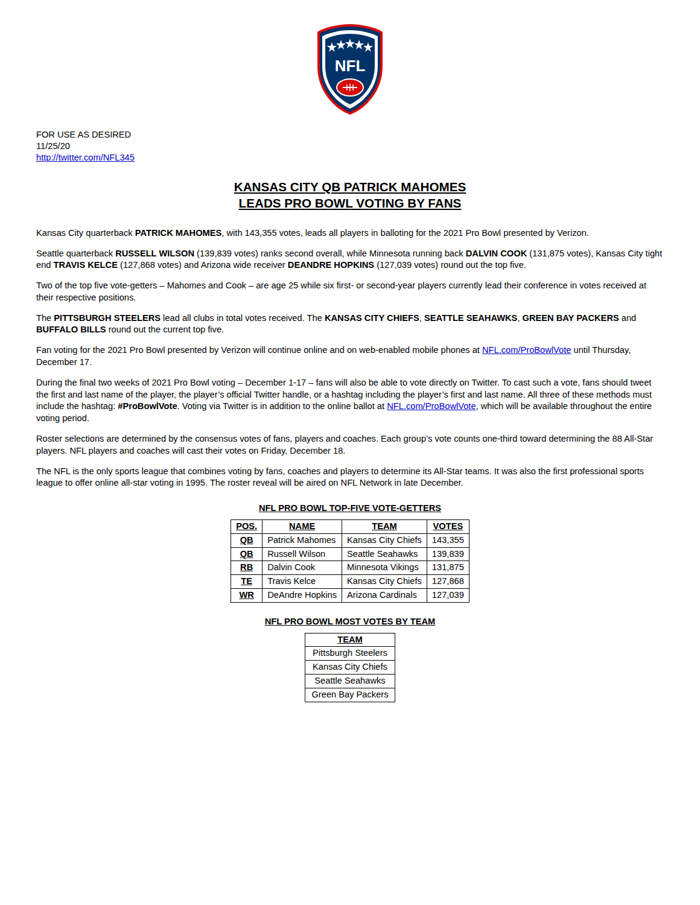NFL
FOR USE AS DESIRED
11/25/20
http://twitter.com/NFL345
KANSAS CITY QB PATRICK MAHOMES
LEADS PRO BOWL VOTING BY FANS
Kansas City quarterback PATRICK MAHOMES, with 143,355 votes, leads all players in balloting for the 2021 Pro Bowl presented by Verizon.
Seattle quarterback RUSSELL WILSON (139,839 votes) ranks second overall, while Minnesota running back DALVIN COOK (131,875 votes), Kansas City tight end TRAVIS KELCE (127,868 votes) and Arizona wide receiver DEANDRE HOPKINS (127,039 votes) round out the top five.
Two of the top five vote-getters – Mahomes and Cook – are age 25 while six first- or second-year players currently lead their conference in votes received at their respective positions.
The PITTSBURGH STEELERS lead all clubs in total votes received. The KANSAS CITY CHIEFS, SEATTLE SEAHAWKS, GREEN BAY PACKERS and BUFFALO BILLS round out the current top five.
Fan voting for the 2021 Pro Bowl presented by Verizon will continue online and on web-enabled mobile phones at NFL.com/ProBowlVote until Thursday, December 17.
During the final two weeks of 2021 Pro Bowl voting – December 1-17 – fans will also be able to vote directly on Twitter. To cast such a vote, fans should tweet the first and last name of the player, the player’s official Twitter handle, or a hashtag including the player’s first and last name. All three of these methods must include the hashtag: #ProBowlVote. Voting via Twitter is in addition to the online ballot at NFL.com/ProBowlVote, which will be available throughout the entire voting period.
Roster selections are determined by the consensus votes of fans, players and coaches. Each group’s vote counts one-third toward determining the 88 All-Star players. NFL players and coaches will cast their votes on Friday, December 18.
The NFL is the only sports league that combines voting by fans, coaches and players to determine its All-Star teams. It was also the first professional sports league to offer online all-star voting in 1995. The roster reveal will be aired on NFL Network in late December.
NFL PRO BOWL TOP-FIVE VOTE-GETTERS
| POS. | NAME | TEAM | VOTES |
| --- | --- | --- | --- |
| QB | Patrick Mahomes | Kansas City Chiefs | 143,355 |
| QB | Russell Wilson | Seattle Seahawks | 139,839 |
| RB | Dalvin Cook | Minnesota Vikings | 131,875 |
| TE | Travis Kelce | Kansas City Chiefs | 127,868 |
| WR | DeAndre Hopkins | Arizona Cardinals | 127,039 |
NFL PRO BOWL MOST VOTES BY TEAM
| TEAM |
| --- |
| Pittsburgh Steelers |
| Kansas City Chiefs |
| Seattle Seahawks |
| Green Bay Packers |